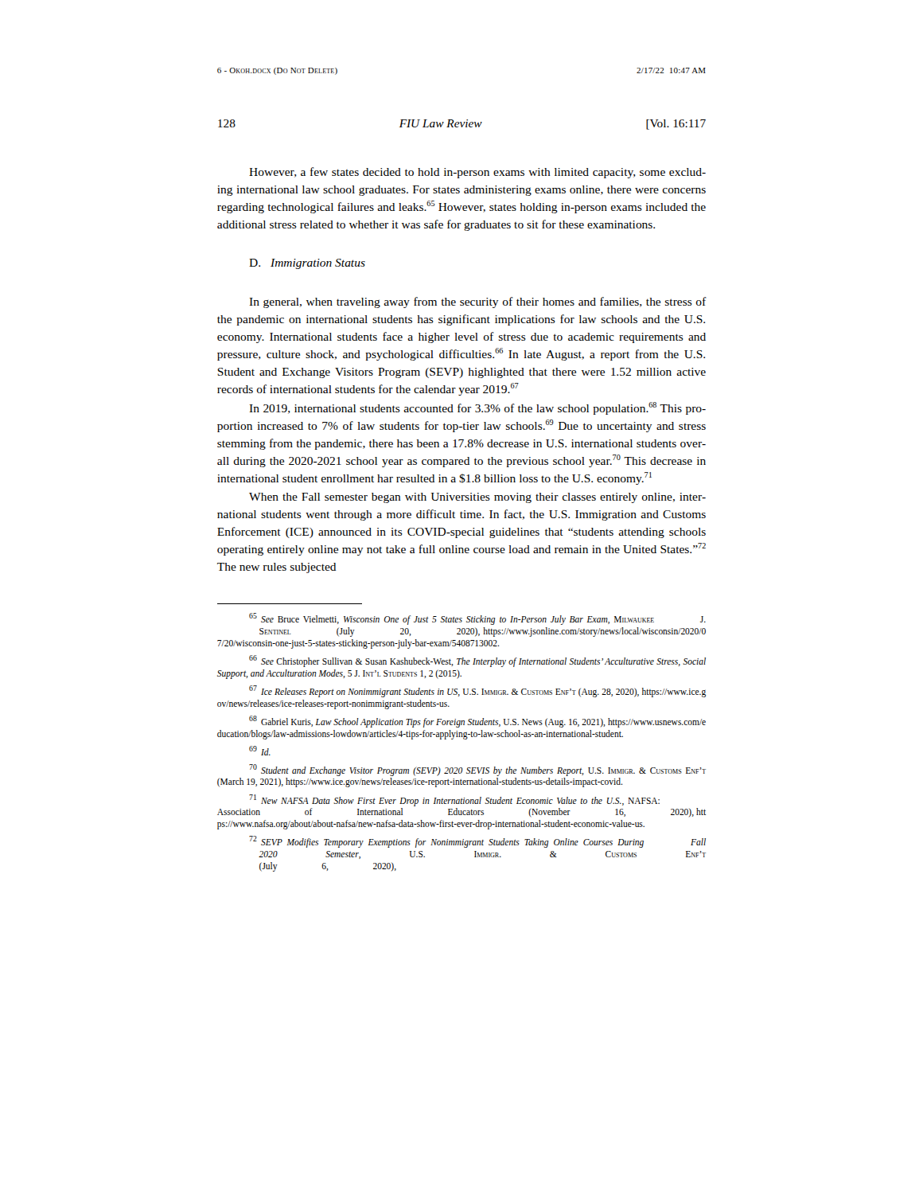6 - Okoh.docx (Do Not Delete) 2/17/22 10:47 AM
128 FIU Law Review [Vol. 16:117
However, a few states decided to hold in-person exams with limited capacity, some excluding international law school graduates. For states administering exams online, there were concerns regarding technological failures and leaks.65 However, states holding in-person exams included the additional stress related to whether it was safe for graduates to sit for these examinations.
D. Immigration Status
In general, when traveling away from the security of their homes and families, the stress of the pandemic on international students has significant implications for law schools and the U.S. economy. International students face a higher level of stress due to academic requirements and pressure, culture shock, and psychological difficulties.66 In late August, a report from the U.S. Student and Exchange Visitors Program (SEVP) highlighted that there were 1.52 million active records of international students for the calendar year 2019.67
In 2019, international students accounted for 3.3% of the law school population.68 This proportion increased to 7% of law students for top-tier law schools.69 Due to uncertainty and stress stemming from the pandemic, there has been a 17.8% decrease in U.S. international students overall during the 2020-2021 school year as compared to the previous school year.70 This decrease in international student enrollment har resulted in a $1.8 billion loss to the U.S. economy.71
When the Fall semester began with Universities moving their classes entirely online, international students went through a more difficult time. In fact, the U.S. Immigration and Customs Enforcement (ICE) announced in its COVID-special guidelines that “students attending schools operating entirely online may not take a full online course load and remain in the United States.”72 The new rules subjected
65 See Bruce Vielmetti, Wisconsin One of Just 5 States Sticking to In-Person July Bar Exam, Milwaukee J. Sentinel (July 20, 2020), https://www.jsonline.com/story/news/local/wisconsin/2020/07/20/wisconsin-one-just-5-states-sticking-person-july-bar-exam/5408713002.
66 See Christopher Sullivan & Susan Kashubeck-West, The Interplay of International Students’ Acculturative Stress, Social Support, and Acculturation Modes, 5 J. Int’l Students 1, 2 (2015).
67 Ice Releases Report on Nonimmigrant Students in US, U.S. Immigr. & Customs Enf’t (Aug. 28, 2020), https://www.ice.gov/news/releases/ice-releases-report-nonimmigrant-students-us.
68 Gabriel Kuris, Law School Application Tips for Foreign Students, U.S. News (Aug. 16, 2021), https://www.usnews.com/education/blogs/law-admissions-lowdown/articles/4-tips-for-applying-to-law-school-as-an-international-student.
69 Id.
70 Student and Exchange Visitor Program (SEVP) 2020 SEVIS by the Numbers Report, U.S. Immigr. & Customs Enf’t (March 19, 2021), https://www.ice.gov/news/releases/ice-report-international-students-us-details-impact-covid.
71 New NAFSA Data Show First Ever Drop in International Student Economic Value to the U.S., NAFSA: Association of International Educators (November 16, 2020), https://www.nafsa.org/about/about-nafsa/new-nafsa-data-show-first-ever-drop-international-student-economic-value-us.
72 SEVP Modifies Temporary Exemptions for Nonimmigrant Students Taking Online Courses During Fall 2020 Semester, U.S. Immigr. & Customs Enf’t (July 6, 2020),